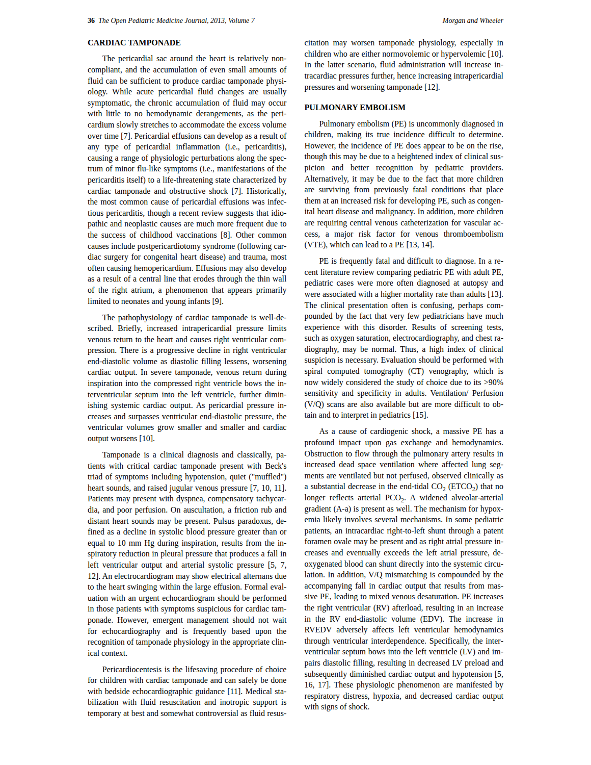36 The Open Pediatric Medicine Journal, 2013, Volume 7
Morgan and Wheeler
Cardiac Tamponade
The pericardial sac around the heart is relatively non-compliant, and the accumulation of even small amounts of fluid can be sufficient to produce cardiac tamponade physiology. While acute pericardial fluid changes are usually symptomatic, the chronic accumulation of fluid may occur with little to no hemodynamic derangements, as the pericardium slowly stretches to accommodate the excess volume over time [7]. Pericardial effusions can develop as a result of any type of pericardial inflammation (i.e., pericarditis), causing a range of physiologic perturbations along the spectrum of minor flu-like symptoms (i.e., manifestations of the pericarditis itself) to a life-threatening state characterized by cardiac tamponade and obstructive shock [7]. Historically, the most common cause of pericardial effusions was infectious pericarditis, though a recent review suggests that idiopathic and neoplastic causes are much more frequent due to the success of childhood vaccinations [8]. Other common causes include postpericardiotomy syndrome (following cardiac surgery for congenital heart disease) and trauma, most often causing hemopericardium. Effusions may also develop as a result of a central line that erodes through the thin wall of the right atrium, a phenomenon that appears primarily limited to neonates and young infants [9].
The pathophysiology of cardiac tamponade is well-described. Briefly, increased intrapericardial pressure limits venous return to the heart and causes right ventricular compression. There is a progressive decline in right ventricular end-diastolic volume as diastolic filling lessens, worsening cardiac output. In severe tamponade, venous return during inspiration into the compressed right ventricle bows the interventricular septum into the left ventricle, further diminishing systemic cardiac output. As pericardial pressure increases and surpasses ventricular end-diastolic pressure, the ventricular volumes grow smaller and smaller and cardiac output worsens [10].
Tamponade is a clinical diagnosis and classically, patients with critical cardiac tamponade present with Beck's triad of symptoms including hypotension, quiet ("muffled") heart sounds, and raised jugular venous pressure [7, 10, 11]. Patients may present with dyspnea, compensatory tachycardia, and poor perfusion. On auscultation, a friction rub and distant heart sounds may be present. Pulsus paradoxus, defined as a decline in systolic blood pressure greater than or equal to 10 mm Hg during inspiration, results from the inspiratory reduction in pleural pressure that produces a fall in left ventricular output and arterial systolic pressure [5, 7, 12]. An electrocardiogram may show electrical alternans due to the heart swinging within the large effusion. Formal evaluation with an urgent echocardiogram should be performed in those patients with symptoms suspicious for cardiac tamponade. However, emergent management should not wait for echocardiography and is frequently based upon the recognition of tamponade physiology in the appropriate clinical context.
Pericardiocentesis is the lifesaving procedure of choice for children with cardiac tamponade and can safely be done with bedside echocardiographic guidance [11]. Medical stabilization with fluid resuscitation and inotropic support is temporary at best and somewhat controversial as fluid resuscitation may worsen tamponade physiology, especially in children who are either normovolemic or hypervolemic [10]. In the latter scenario, fluid administration will increase intracardiac pressures further, hence increasing intrapericardial pressures and worsening tamponade [12].
Pulmonary Embolism
Pulmonary embolism (PE) is uncommonly diagnosed in children, making its true incidence difficult to determine. However, the incidence of PE does appear to be on the rise, though this may be due to a heightened index of clinical suspicion and better recognition by pediatric providers. Alternatively, it may be due to the fact that more children are surviving from previously fatal conditions that place them at an increased risk for developing PE, such as congenital heart disease and malignancy. In addition, more children are requiring central venous catheterization for vascular access, a major risk factor for venous thromboembolism (VTE), which can lead to a PE [13, 14].
PE is frequently fatal and difficult to diagnose. In a recent literature review comparing pediatric PE with adult PE, pediatric cases were more often diagnosed at autopsy and were associated with a higher mortality rate than adults [13]. The clinical presentation often is confusing, perhaps compounded by the fact that very few pediatricians have much experience with this disorder. Results of screening tests, such as oxygen saturation, electrocardiography, and chest radiography, may be normal. Thus, a high index of clinical suspicion is necessary. Evaluation should be performed with spiral computed tomography (CT) venography, which is now widely considered the study of choice due to its >90% sensitivity and specificity in adults. Ventilation/ Perfusion (V/Q) scans are also available but are more difficult to obtain and to interpret in pediatrics [15].
As a cause of cardiogenic shock, a massive PE has a profound impact upon gas exchange and hemodynamics. Obstruction to flow through the pulmonary artery results in increased dead space ventilation where affected lung segments are ventilated but not perfused, observed clinically as a substantial decrease in the end-tidal CO2 (ETCO2) that no longer reflects arterial PCO2. A widened alveolar-arterial gradient (A-a) is present as well. The mechanism for hypoxemia likely involves several mechanisms. In some pediatric patients, an intracardiac right-to-left shunt through a patent foramen ovale may be present and as right atrial pressure increases and eventually exceeds the left atrial pressure, deoxygenated blood can shunt directly into the systemic circulation. In addition, V/Q mismatching is compounded by the accompanying fall in cardiac output that results from massive PE, leading to mixed venous desaturation. PE increases the right ventricular (RV) afterload, resulting in an increase in the RV end-diastolic volume (EDV). The increase in RVEDV adversely affects left ventricular hemodynamics through ventricular interdependence. Specifically, the interventricular septum bows into the left ventricle (LV) and impairs diastolic filling, resulting in decreased LV preload and subsequently diminished cardiac output and hypotension [5, 16, 17]. These physiologic phenomenon are manifested by respiratory distress, hypoxia, and decreased cardiac output with signs of shock.